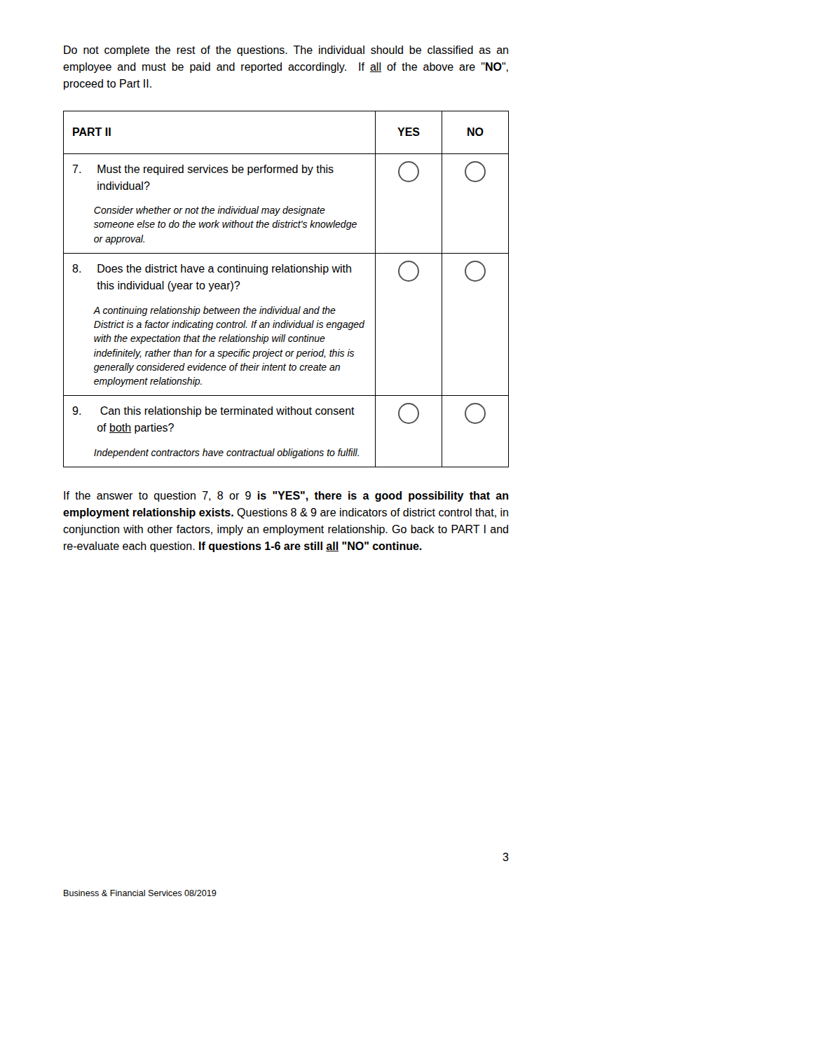Do not complete the rest of the questions. The individual should be classified as an employee and must be paid and reported accordingly. If all of the above are "NO", proceed to Part II.
| PART II | YES | NO |
| --- | --- | --- |
| 7. Must the required services be performed by this individual? Consider whether or not the individual may designate someone else to do the work without the district's knowledge or approval. | | |
| 8. Does the district have a continuing relationship with this individual (year to year)? A continuing relationship between the individual and the District is a factor indicating control. If an individual is engaged with the expectation that the relationship will continue indefinitely, rather than for a specific project or period, this is generally considered evidence of their intent to create an employment relationship. | | |
| 9. Can this relationship be terminated without consent of both parties? Independent contractors have contractual obligations to fulfill. | | |
If the answer to question 7, 8 or 9 is "YES", there is a good possibility that an employment relationship exists. Questions 8 & 9 are indicators of district control that, in conjunction with other factors, imply an employment relationship. Go back to PART I and re-evaluate each question. If questions 1-6 are still all "NO" continue.
3
Business & Financial Services 08/2019